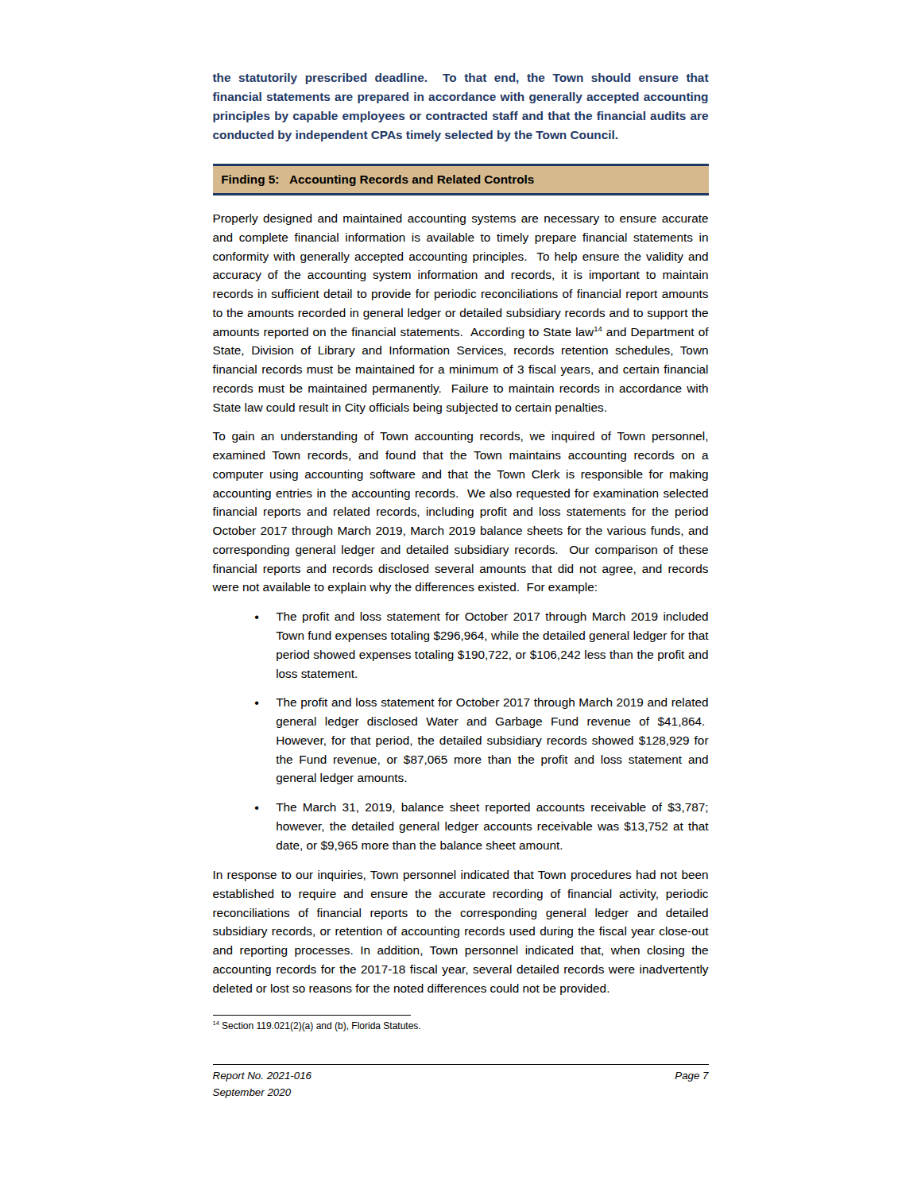the statutorily prescribed deadline. To that end, the Town should ensure that financial statements are prepared in accordance with generally accepted accounting principles by capable employees or contracted staff and that the financial audits are conducted by independent CPAs timely selected by the Town Council.
Finding 5: Accounting Records and Related Controls
Properly designed and maintained accounting systems are necessary to ensure accurate and complete financial information is available to timely prepare financial statements in conformity with generally accepted accounting principles. To help ensure the validity and accuracy of the accounting system information and records, it is important to maintain records in sufficient detail to provide for periodic reconciliations of financial report amounts to the amounts recorded in general ledger or detailed subsidiary records and to support the amounts reported on the financial statements. According to State law14 and Department of State, Division of Library and Information Services, records retention schedules, Town financial records must be maintained for a minimum of 3 fiscal years, and certain financial records must be maintained permanently. Failure to maintain records in accordance with State law could result in City officials being subjected to certain penalties.
To gain an understanding of Town accounting records, we inquired of Town personnel, examined Town records, and found that the Town maintains accounting records on a computer using accounting software and that the Town Clerk is responsible for making accounting entries in the accounting records. We also requested for examination selected financial reports and related records, including profit and loss statements for the period October 2017 through March 2019, March 2019 balance sheets for the various funds, and corresponding general ledger and detailed subsidiary records. Our comparison of these financial reports and records disclosed several amounts that did not agree, and records were not available to explain why the differences existed. For example:
The profit and loss statement for October 2017 through March 2019 included Town fund expenses totaling $296,964, while the detailed general ledger for that period showed expenses totaling $190,722, or $106,242 less than the profit and loss statement.
The profit and loss statement for October 2017 through March 2019 and related general ledger disclosed Water and Garbage Fund revenue of $41,864. However, for that period, the detailed subsidiary records showed $128,929 for the Fund revenue, or $87,065 more than the profit and loss statement and general ledger amounts.
The March 31, 2019, balance sheet reported accounts receivable of $3,787; however, the detailed general ledger accounts receivable was $13,752 at that date, or $9,965 more than the balance sheet amount.
In response to our inquiries, Town personnel indicated that Town procedures had not been established to require and ensure the accurate recording of financial activity, periodic reconciliations of financial reports to the corresponding general ledger and detailed subsidiary records, or retention of accounting records used during the fiscal year close-out and reporting processes. In addition, Town personnel indicated that, when closing the accounting records for the 2017-18 fiscal year, several detailed records were inadvertently deleted or lost so reasons for the noted differences could not be provided.
14 Section 119.021(2)(a) and (b), Florida Statutes.
Report No. 2021-016
September 2020 Page 7